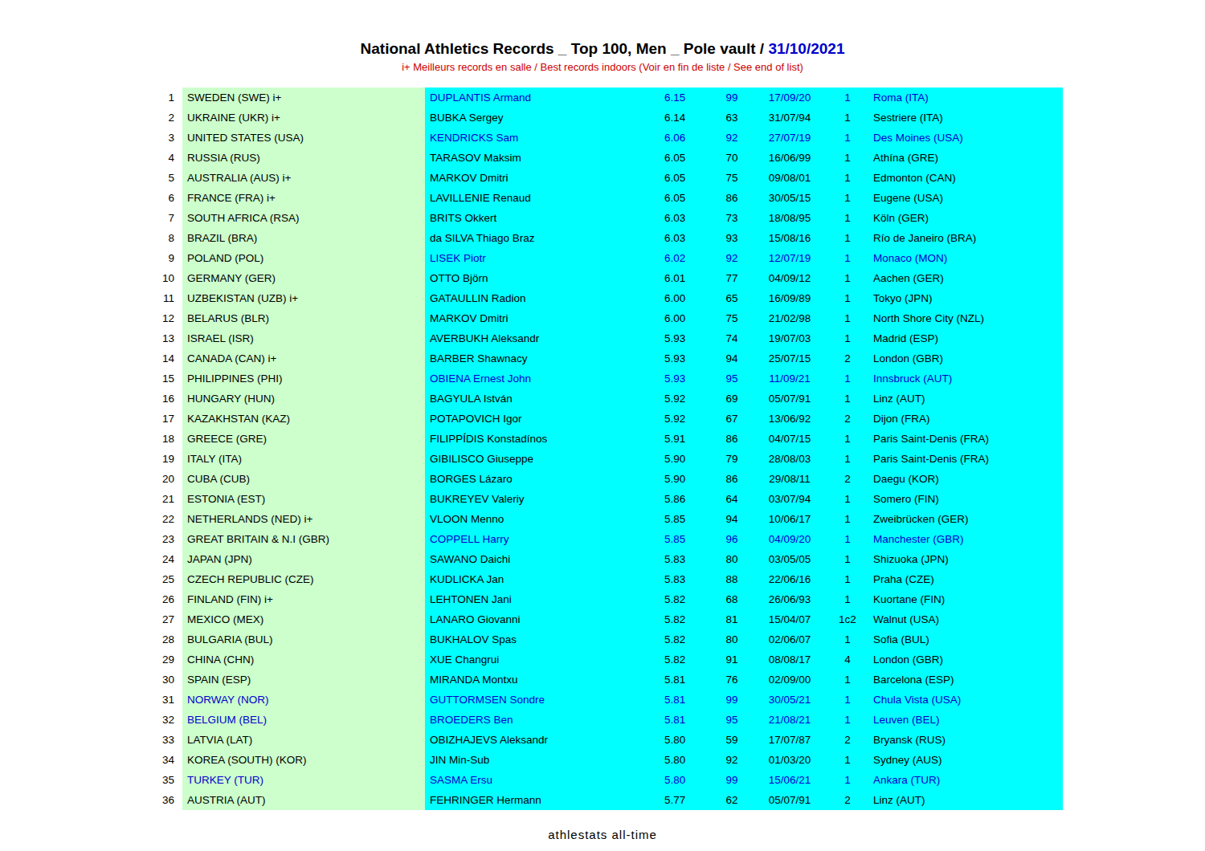National Athletics Records _ Top 100, Men _ Pole vault / 31/10/2021
i+ Meilleurs records en salle / Best records indoors (Voir en fin de liste / See end of list)
| 1 | SWEDEN (SWE) i+ | DUPLANTIS Armand | 6.15 | 99 | 17/09/20 | 1 | Roma (ITA) |
| 2 | UKRAINE (UKR) i+ | BUBKA Sergey | 6.14 | 63 | 31/07/94 | 1 | Sestriere (ITA) |
| 3 | UNITED STATES (USA) | KENDRICKS Sam | 6.06 | 92 | 27/07/19 | 1 | Des Moines (USA) |
| 4 | RUSSIA (RUS) | TARASOV Maksim | 6.05 | 70 | 16/06/99 | 1 | Athína (GRE) |
| 5 | AUSTRALIA (AUS) i+ | MARKOV Dmitri | 6.05 | 75 | 09/08/01 | 1 | Edmonton (CAN) |
| 6 | FRANCE (FRA) i+ | LAVILLENIE Renaud | 6.05 | 86 | 30/05/15 | 1 | Eugene (USA) |
| 7 | SOUTH AFRICA (RSA) | BRITS Okkert | 6.03 | 73 | 18/08/95 | 1 | Köln (GER) |
| 8 | BRAZIL (BRA) | da SILVA Thiago Braz | 6.03 | 93 | 15/08/16 | 1 | Río de Janeiro (BRA) |
| 9 | POLAND (POL) | LISEK Piotr | 6.02 | 92 | 12/07/19 | 1 | Monaco (MON) |
| 10 | GERMANY (GER) | OTTO Björn | 6.01 | 77 | 04/09/12 | 1 | Aachen (GER) |
| 11 | UZBEKISTAN (UZB) i+ | GATAULLIN Radion | 6.00 | 65 | 16/09/89 | 1 | Tokyo (JPN) |
| 12 | BELARUS (BLR) | MARKOV Dmitri | 6.00 | 75 | 21/02/98 | 1 | North Shore City (NZL) |
| 13 | ISRAEL (ISR) | AVERBUKH Aleksandr | 5.93 | 74 | 19/07/03 | 1 | Madrid (ESP) |
| 14 | CANADA (CAN) i+ | BARBER Shawnacy | 5.93 | 94 | 25/07/15 | 2 | London (GBR) |
| 15 | PHILIPPINES (PHI) | OBIENA Ernest John | 5.93 | 95 | 11/09/21 | 1 | Innsbruck (AUT) |
| 16 | HUNGARY (HUN) | BAGYULA István | 5.92 | 69 | 05/07/91 | 1 | Linz (AUT) |
| 17 | KAZAKHSTAN (KAZ) | POTAPOVICH Igor | 5.92 | 67 | 13/06/92 | 2 | Dijon (FRA) |
| 18 | GREECE (GRE) | FILIPPÍDIS Konstadínos | 5.91 | 86 | 04/07/15 | 1 | Paris Saint-Denis (FRA) |
| 19 | ITALY (ITA) | GIBILISCO Giuseppe | 5.90 | 79 | 28/08/03 | 1 | Paris Saint-Denis (FRA) |
| 20 | CUBA (CUB) | BORGES Lázaro | 5.90 | 86 | 29/08/11 | 2 | Daegu (KOR) |
| 21 | ESTONIA (EST) | BUKREYEV Valeriy | 5.86 | 64 | 03/07/94 | 1 | Somero (FIN) |
| 22 | NETHERLANDS (NED) i+ | VLOON Menno | 5.85 | 94 | 10/06/17 | 1 | Zweibrücken (GER) |
| 23 | GREAT BRITAIN & N.I (GBR) | COPPELL Harry | 5.85 | 96 | 04/09/20 | 1 | Manchester (GBR) |
| 24 | JAPAN (JPN) | SAWANO Daichi | 5.83 | 80 | 03/05/05 | 1 | Shizuoka (JPN) |
| 25 | CZECH REPUBLIC (CZE) | KUDLICKA Jan | 5.83 | 88 | 22/06/16 | 1 | Praha (CZE) |
| 26 | FINLAND (FIN) i+ | LEHTONEN Jani | 5.82 | 68 | 26/06/93 | 1 | Kuortane (FIN) |
| 27 | MEXICO (MEX) | LANARO Giovanni | 5.82 | 81 | 15/04/07 | 1c2 | Walnut (USA) |
| 28 | BULGARIA (BUL) | BUKHALOV Spas | 5.82 | 80 | 02/06/07 | 1 | Sofia (BUL) |
| 29 | CHINA (CHN) | XUE Changrui | 5.82 | 91 | 08/08/17 | 4 | London (GBR) |
| 30 | SPAIN (ESP) | MIRANDA Montxu | 5.81 | 76 | 02/09/00 | 1 | Barcelona (ESP) |
| 31 | NORWAY (NOR) | GUTTORMSEN Sondre | 5.81 | 99 | 30/05/21 | 1 | Chula Vista (USA) |
| 32 | BELGIUM (BEL) | BROEDERS Ben | 5.81 | 95 | 21/08/21 | 1 | Leuven (BEL) |
| 33 | LATVIA (LAT) | OBIZHAJEVS Aleksandr | 5.80 | 59 | 17/07/87 | 2 | Bryansk (RUS) |
| 34 | KOREA (SOUTH) (KOR) | JIN Min-Sub | 5.80 | 92 | 01/03/20 | 1 | Sydney (AUS) |
| 35 | TURKEY (TUR) | SASMA Ersu | 5.80 | 99 | 15/06/21 | 1 | Ankara (TUR) |
| 36 | AUSTRIA (AUT) | FEHRINGER Hermann | 5.77 | 62 | 05/07/91 | 2 | Linz (AUT) |
athlestats all-time